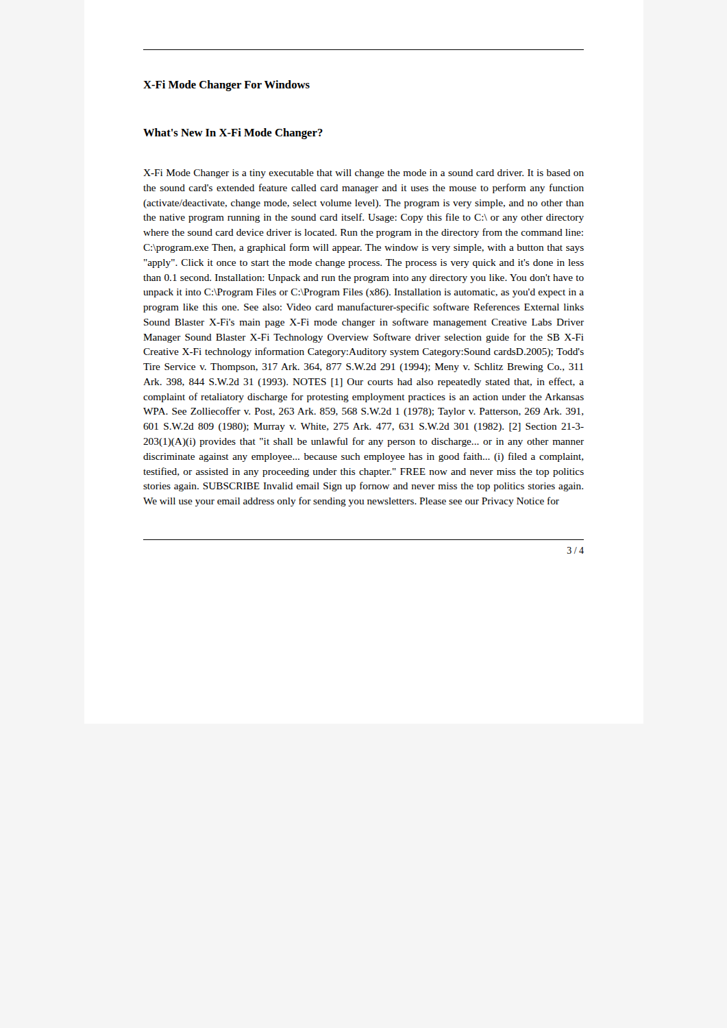X-Fi Mode Changer For Windows
What's New In X-Fi Mode Changer?
X-Fi Mode Changer is a tiny executable that will change the mode in a sound card driver. It is based on the sound card's extended feature called card manager and it uses the mouse to perform any function (activate/deactivate, change mode, select volume level). The program is very simple, and no other than the native program running in the sound card itself. Usage: Copy this file to C:\ or any other directory where the sound card device driver is located. Run the program in the directory from the command line: C:\program.exe Then, a graphical form will appear. The window is very simple, with a button that says "apply". Click it once to start the mode change process. The process is very quick and it's done in less than 0.1 second. Installation: Unpack and run the program into any directory you like. You don't have to unpack it into C:\Program Files or C:\Program Files (x86). Installation is automatic, as you'd expect in a program like this one. See also: Video card manufacturer-specific software References External links Sound Blaster X-Fi's main page X-Fi mode changer in software management Creative Labs Driver Manager Sound Blaster X-Fi Technology Overview Software driver selection guide for the SB X-Fi Creative X-Fi technology information Category:Auditory system Category:Sound cardsD.2005); Todd's Tire Service v. Thompson, 317 Ark. 364, 877 S.W.2d 291 (1994); Meny v. Schlitz Brewing Co., 311 Ark. 398, 844 S.W.2d 31 (1993). NOTES [1] Our courts had also repeatedly stated that, in effect, a complaint of retaliatory discharge for protesting employment practices is an action under the Arkansas WPA. See Zolliecoffer v. Post, 263 Ark. 859, 568 S.W.2d 1 (1978); Taylor v. Patterson, 269 Ark. 391, 601 S.W.2d 809 (1980); Murray v. White, 275 Ark. 477, 631 S.W.2d 301 (1982). [2] Section 21-3-203(1)(A)(i) provides that "it shall be unlawful for any person to discharge... or in any other manner discriminate against any employee... because such employee has in good faith... (i) filed a complaint, testified, or assisted in any proceeding under this chapter." FREE now and never miss the top politics stories again. SUBSCRIBE Invalid email Sign up fornow and never miss the top politics stories again. We will use your email address only for sending you newsletters. Please see our Privacy Notice for
3 / 4